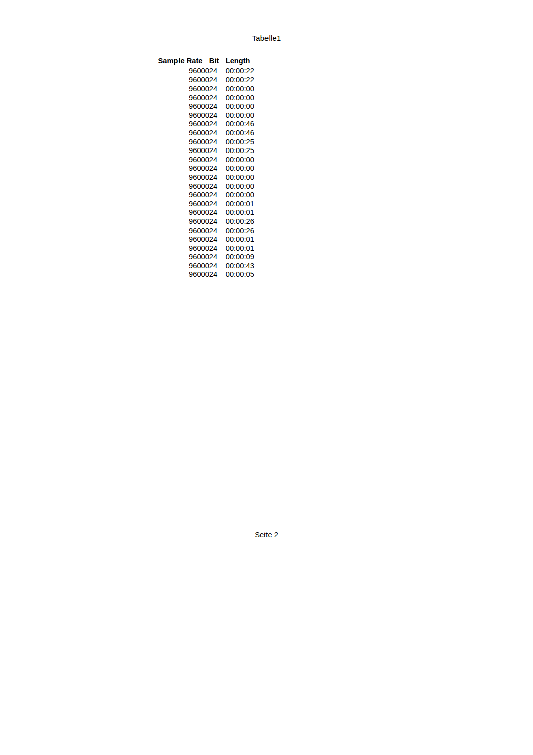Tabelle1
| Sample Rate | Bit | Length |
| --- | --- | --- |
| 96000 | 24 | 00:00:22 |
| 96000 | 24 | 00:00:22 |
| 96000 | 24 | 00:00:00 |
| 96000 | 24 | 00:00:00 |
| 96000 | 24 | 00:00:00 |
| 96000 | 24 | 00:00:00 |
| 96000 | 24 | 00:00:46 |
| 96000 | 24 | 00:00:46 |
| 96000 | 24 | 00:00:25 |
| 96000 | 24 | 00:00:25 |
| 96000 | 24 | 00:00:00 |
| 96000 | 24 | 00:00:00 |
| 96000 | 24 | 00:00:00 |
| 96000 | 24 | 00:00:00 |
| 96000 | 24 | 00:00:00 |
| 96000 | 24 | 00:00:01 |
| 96000 | 24 | 00:00:01 |
| 96000 | 24 | 00:00:26 |
| 96000 | 24 | 00:00:26 |
| 96000 | 24 | 00:00:01 |
| 96000 | 24 | 00:00:01 |
| 96000 | 24 | 00:00:09 |
| 96000 | 24 | 00:00:43 |
| 96000 | 24 | 00:00:05 |
Seite 2